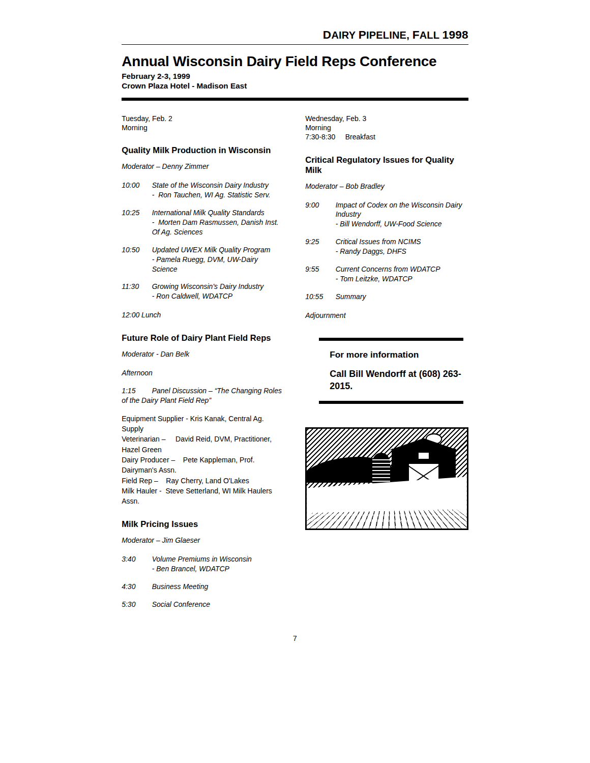DAIRY PIPELINE, FALL 1998
Annual Wisconsin Dairy Field Reps Conference
February 2-3, 1999
Crown Plaza Hotel - Madison East
Tuesday, Feb. 2 Morning
Quality Milk Production in Wisconsin
Moderator – Denny Zimmer
10:00 State of the Wisconsin Dairy Industry - Ron Tauchen, WI Ag. Statistic Serv.
10:25 International Milk Quality Standards - Morten Dam Rasmussen, Danish Inst. Of Ag. Sciences
10:50 Updated UWEX Milk Quality Program - Pamela Ruegg, DVM, UW-Dairy Science
11:30 Growing Wisconsin's Dairy Industry - Ron Caldwell, WDATCP
12:00 Lunch
Future Role of Dairy Plant Field Reps
Moderator - Dan Belk
Afternoon
1:15 Panel Discussion – “The Changing Roles of the Dairy Plant Field Rep”
Equipment Supplier - Kris Kanak, Central Ag. Supply
Veterinarian – David Reid, DVM, Practitioner, Hazel Green
Dairy Producer – Pete Kappleman, Prof. Dairyman's Assn.
Field Rep – Ray Cherry, Land O'Lakes
Milk Hauler - Steve Setterland, WI Milk Haulers Assn.
Milk Pricing Issues
Moderator – Jim Glaeser
3:40 Volume Premiums in Wisconsin - Ben Brancel, WDATCP
4:30 Business Meeting
5:30 Social Conference
Wednesday, Feb. 3 Morning 7:30-8:30 Breakfast
Critical Regulatory Issues for Quality Milk
Moderator – Bob Bradley
9:00 Impact of Codex on the Wisconsin Dairy Industry - Bill Wendorff, UW-Food Science
9:25 Critical Issues from NCIMS - Randy Daggs, DHFS
9:55 Current Concerns from WDATCP - Tom Leitzke, WDATCP
10:55 Summary
Adjournment
For more information
Call Bill Wendorff at (608) 263-2015.
7